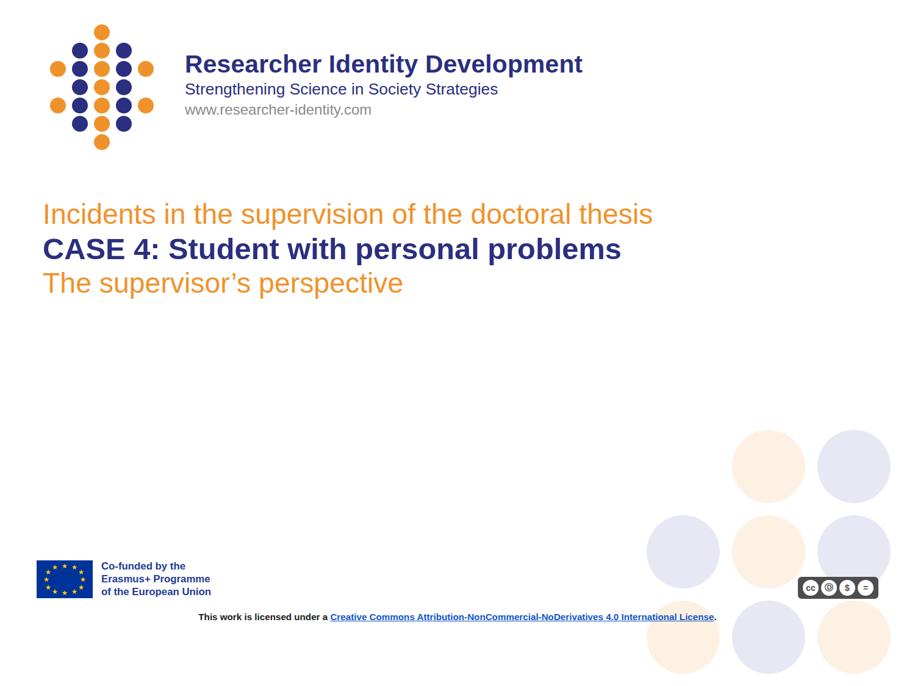Researcher Identity Development
Strengthening Science in Society Strategies
www.researcher-identity.com
Incidents in the supervision of the doctoral thesis
CASE 4: Student with personal problems
The supervisor’s perspective
★ ★ ★ ★ ★ ★ ★ ★ ★ ★ ★ ★
Co-funded by the
Erasmus+ Programme
of the European Union
ccⒹ$=
This work is licensed under a Creative Commons Attribution-NonCommercial-NoDerivatives 4.0 International License.